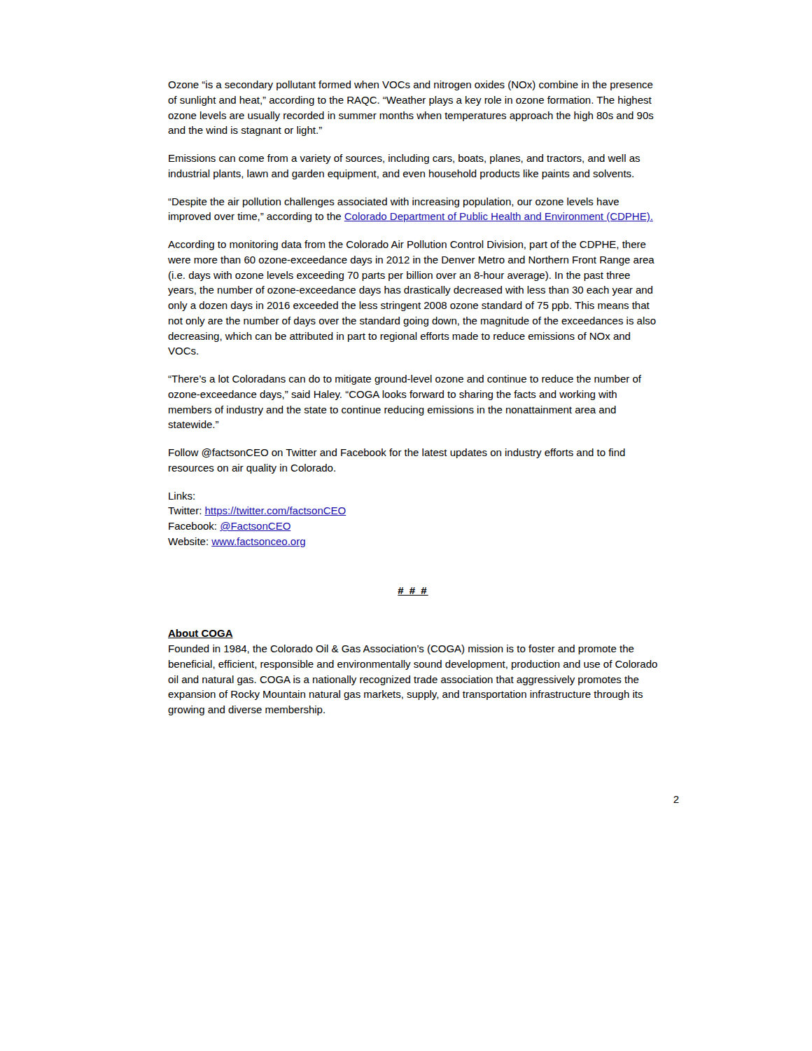Ozone “is a secondary pollutant formed when VOCs and nitrogen oxides (NOx) combine in the presence of sunlight and heat,” according to the RAQC. “Weather plays a key role in ozone formation. The highest ozone levels are usually recorded in summer months when temperatures approach the high 80s and 90s and the wind is stagnant or light.”
Emissions can come from a variety of sources, including cars, boats, planes, and tractors, and well as industrial plants, lawn and garden equipment, and even household products like paints and solvents.
“Despite the air pollution challenges associated with increasing population, our ozone levels have improved over time,” according to the Colorado Department of Public Health and Environment (CDPHE).
According to monitoring data from the Colorado Air Pollution Control Division, part of the CDPHE, there were more than 60 ozone-exceedance days in 2012 in the Denver Metro and Northern Front Range area (i.e. days with ozone levels exceeding 70 parts per billion over an 8-hour average). In the past three years, the number of ozone-exceedance days has drastically decreased with less than 30 each year and only a dozen days in 2016 exceeded the less stringent 2008 ozone standard of 75 ppb. This means that not only are the number of days over the standard going down, the magnitude of the exceedances is also decreasing, which can be attributed in part to regional efforts made to reduce emissions of NOx and VOCs.
“There’s a lot Coloradans can do to mitigate ground-level ozone and continue to reduce the number of ozone-exceedance days,” said Haley. “COGA looks forward to sharing the facts and working with members of industry and the state to continue reducing emissions in the nonattainment area and statewide.”
Follow @factsonCEO on Twitter and Facebook for the latest updates on industry efforts and to find resources on air quality in Colorado.
Links:
Twitter: https://twitter.com/factsonCEO
Facebook: @FactsonCEO
Website: www.factsonceo.org
# # #
About COGA
Founded in 1984, the Colorado Oil & Gas Association’s (COGA) mission is to foster and promote the beneficial, efficient, responsible and environmentally sound development, production and use of Colorado oil and natural gas. COGA is a nationally recognized trade association that aggressively promotes the expansion of Rocky Mountain natural gas markets, supply, and transportation infrastructure through its growing and diverse membership.
2